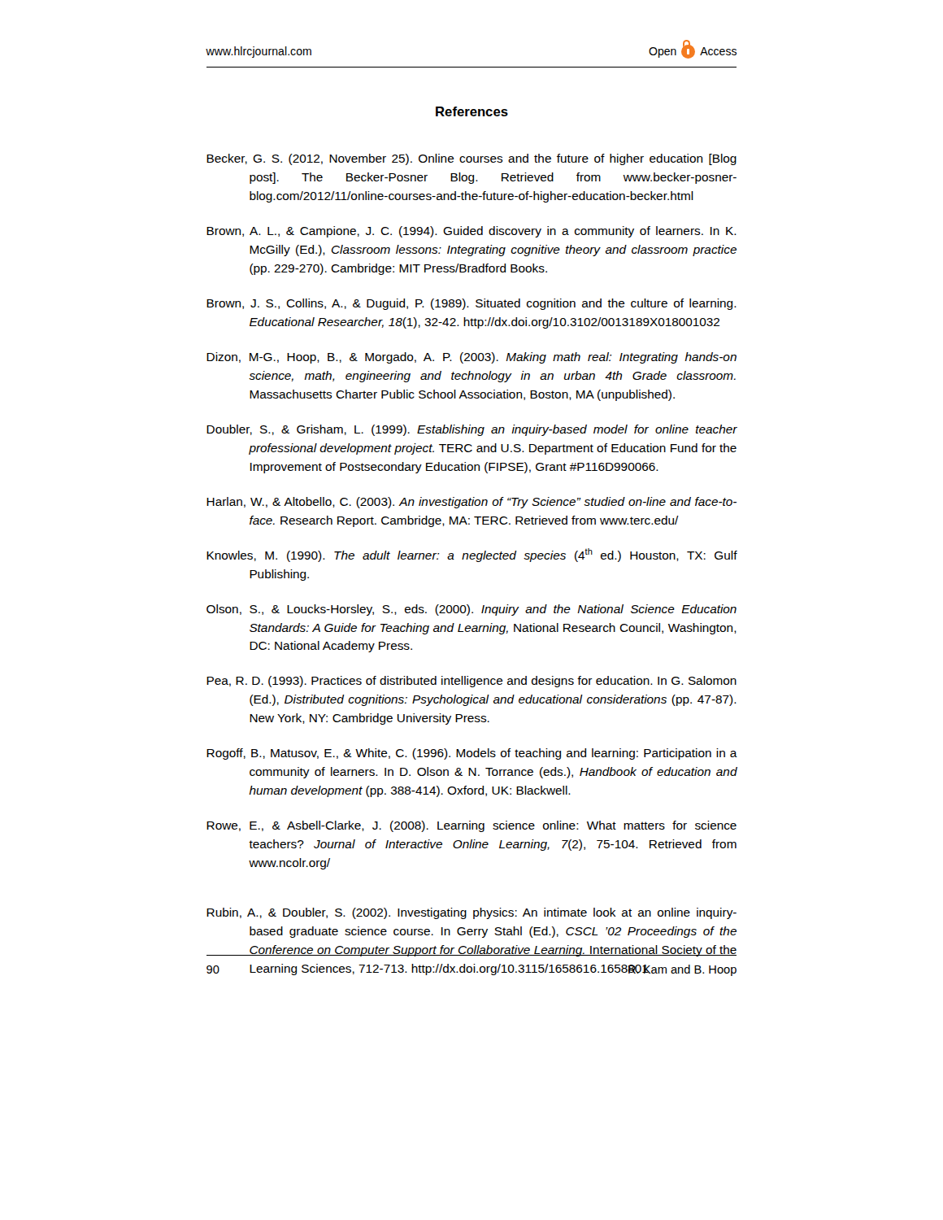www.hlrcjournal.com
Open Access
References
Becker, G. S. (2012, November 25). Online courses and the future of higher education [Blog post]. The Becker-Posner Blog. Retrieved from www.becker-posner-blog.com/2012/11/online-courses-and-the-future-of-higher-education-becker.html
Brown, A. L., & Campione, J. C. (1994). Guided discovery in a community of learners. In K. McGilly (Ed.), Classroom lessons: Integrating cognitive theory and classroom practice (pp. 229-270). Cambridge: MIT Press/Bradford Books.
Brown, J. S., Collins, A., & Duguid, P. (1989). Situated cognition and the culture of learning. Educational Researcher, 18(1), 32-42. http://dx.doi.org/10.3102/0013189X018001032
Dizon, M-G., Hoop, B., & Morgado, A. P. (2003). Making math real: Integrating hands-on science, math, engineering and technology in an urban 4th Grade classroom. Massachusetts Charter Public School Association, Boston, MA (unpublished).
Doubler, S., & Grisham, L. (1999). Establishing an inquiry-based model for online teacher professional development project. TERC and U.S. Department of Education Fund for the Improvement of Postsecondary Education (FIPSE), Grant #P116D990066.
Harlan, W., & Altobello, C. (2003). An investigation of “Try Science” studied on-line and face-to-face. Research Report. Cambridge, MA: TERC. Retrieved from www.terc.edu/
Knowles, M. (1990). The adult learner: a neglected species (4th ed.) Houston, TX: Gulf Publishing.
Olson, S., & Loucks-Horsley, S., eds. (2000). Inquiry and the National Science Education Standards: A Guide for Teaching and Learning, National Research Council, Washington, DC: National Academy Press.
Pea, R. D. (1993). Practices of distributed intelligence and designs for education. In G. Salomon (Ed.), Distributed cognitions: Psychological and educational considerations (pp. 47-87). New York, NY: Cambridge University Press.
Rogoff, B., Matusov, E., & White, C. (1996). Models of teaching and learning: Participation in a community of learners. In D. Olson & N. Torrance (eds.), Handbook of education and human development (pp. 388-414). Oxford, UK: Blackwell.
Rowe, E., & Asbell-Clarke, J. (2008). Learning science online: What matters for science teachers? Journal of Interactive Online Learning, 7(2), 75-104. Retrieved from www.ncolr.org/
Rubin, A., & Doubler, S. (2002). Investigating physics: An intimate look at an online inquiry-based graduate science course. In Gerry Stahl (Ed.), CSCL ’02 Proceedings of the Conference on Computer Support for Collaborative Learning. International Society of the Learning Sciences, 712-713. http://dx.doi.org/10.3115/1658616.1658801
90 R. Kam and B. Hoop